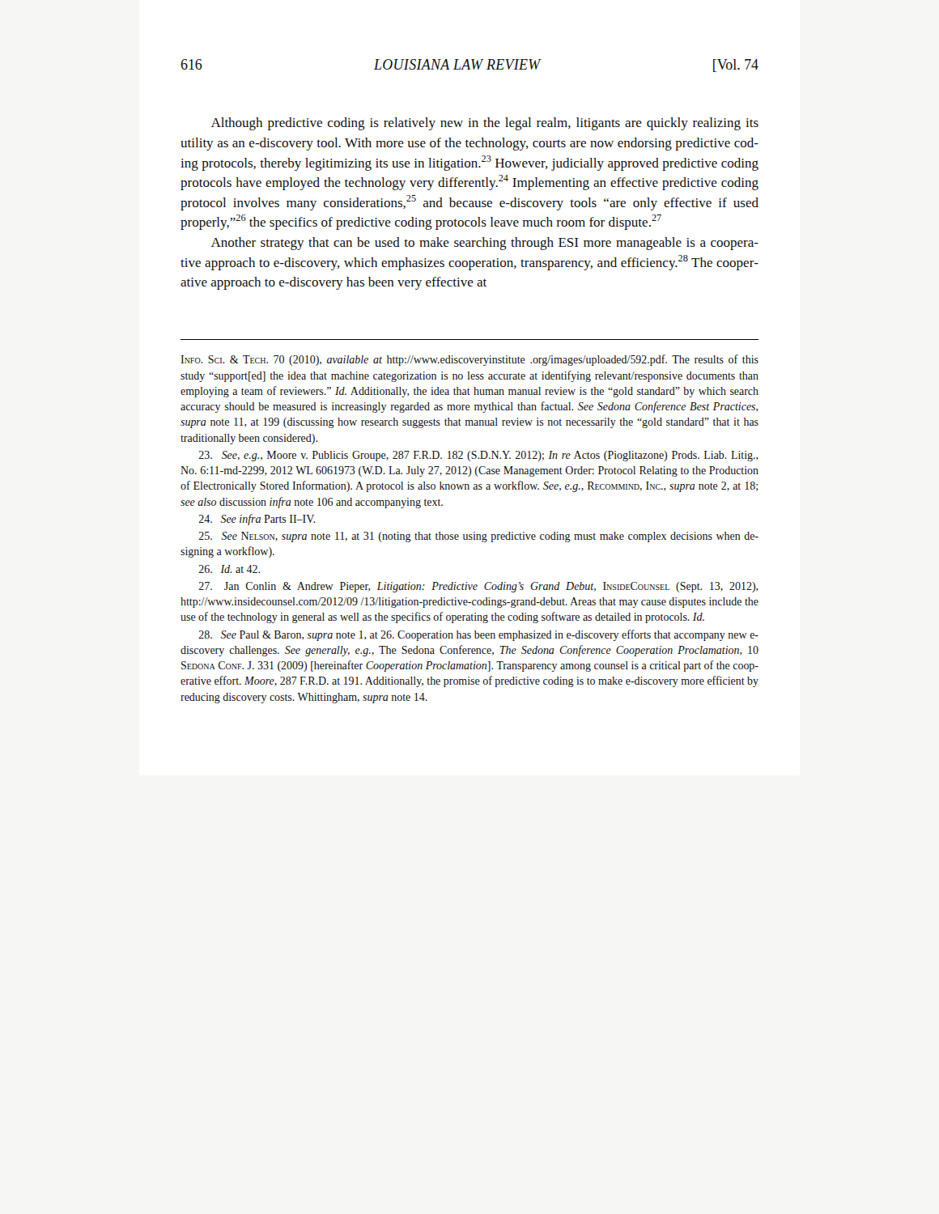616 LOUISIANA LAW REVIEW [Vol. 74
Although predictive coding is relatively new in the legal realm, litigants are quickly realizing its utility as an e-discovery tool. With more use of the technology, courts are now endorsing predictive coding protocols, thereby legitimizing its use in litigation.23 However, judicially approved predictive coding protocols have employed the technology very differently.24 Implementing an effective predictive coding protocol involves many considerations,25 and because e-discovery tools “are only effective if used properly,”26 the specifics of predictive coding protocols leave much room for dispute.27
Another strategy that can be used to make searching through ESI more manageable is a cooperative approach to e-discovery, which emphasizes cooperation, transparency, and efficiency.28 The cooperative approach to e-discovery has been very effective at
Info. Sci. & Tech. 70 (2010), available at http://www.ediscoveryinstitute .org/images/uploaded/592.pdf. The results of this study “support[ed] the idea that machine categorization is no less accurate at identifying relevant/responsive documents than employing a team of reviewers.” Id. Additionally, the idea that human manual review is the “gold standard” by which search accuracy should be measured is increasingly regarded as more mythical than factual. See Sedona Conference Best Practices, supra note 11, at 199 (discussing how research suggests that manual review is not necessarily the “gold standard” that it has traditionally been considered).
23. See, e.g., Moore v. Publicis Groupe, 287 F.R.D. 182 (S.D.N.Y. 2012); In re Actos (Pioglitazone) Prods. Liab. Litig., No. 6:11-md-2299, 2012 WL 6061973 (W.D. La. July 27, 2012) (Case Management Order: Protocol Relating to the Production of Electronically Stored Information). A protocol is also known as a workflow. See, e.g., Recommind, Inc., supra note 2, at 18; see also discussion infra note 106 and accompanying text.
24. See infra Parts II–IV.
25. See Nelson, supra note 11, at 31 (noting that those using predictive coding must make complex decisions when designing a workflow).
26. Id. at 42.
27. Jan Conlin & Andrew Pieper, Litigation: Predictive Coding’s Grand Debut, InsideCounsel (Sept. 13, 2012), http://www.insidecounsel.com/2012/09 /13/litigation-predictive-codings-grand-debut. Areas that may cause disputes include the use of the technology in general as well as the specifics of operating the coding software as detailed in protocols. Id.
28. See Paul & Baron, supra note 1, at 26. Cooperation has been emphasized in e-discovery efforts that accompany new e-discovery challenges. See generally, e.g., The Sedona Conference, The Sedona Conference Cooperation Proclamation, 10 Sedona Conf. J. 331 (2009) [hereinafter Cooperation Proclamation]. Transparency among counsel is a critical part of the cooperative effort. Moore, 287 F.R.D. at 191. Additionally, the promise of predictive coding is to make e-discovery more efficient by reducing discovery costs. Whittingham, supra note 14.